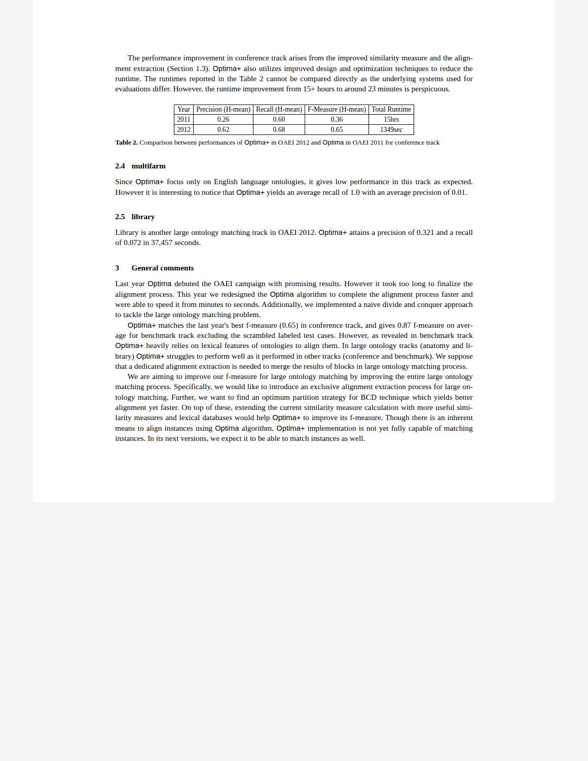The performance improvement in conference track arises from the improved similarity measure and the alignment extraction (Section 1.3). Optima+ also utilizes improved design and optimization techniques to reduce the runtime. The runtimes reported in the Table 2 cannot be compared directly as the underlying systems used for evaluations differ. However, the runtime improvement from 15+ hours to around 23 minutes is perspicuous.
| Year | Precision (H-mean) | Recall (H-mean) | F-Measure (H-mean) | Total Runtime |
| --- | --- | --- | --- | --- |
| 2011 | 0.26 | 0.60 | 0.36 | 15hrs |
| 2012 | 0.62 | 0.68 | 0.65 | 1349sec |
Table 2. Comparison between performances of Optima+ in OAEI 2012 and Optima in OAEI 2011 for conference track
2.4multifarm
Since Optima+ focus only on English language ontologies, it gives low performance in this track as expected. However it is interesting to notice that Optima+ yields an average recall of 1.0 with an average precision of 0.01.
2.5library
Library is another large ontology matching track in OAEI 2012. Optima+ attains a precision of 0.321 and a recall of 0.072 in 37,457 seconds.
3 General comments
Last year Optima debuted the OAEI campaign with promising results. However it took too long to finalize the alignment process. This year we redesigned the Optima algorithm to complete the alignment process faster and were able to speed it from minutes to seconds. Additionally, we implemented a naive divide and conquer approach to tackle the large ontology matching problem.
Optima+ matches the last year's best f-measure (0.65) in conference track, and gives 0.87 f-measure on average for benchmark track excluding the scrambled labeled test cases. However, as revealed in benchmark track Optima+ heavily relies on lexical features of ontologies to align them. In large ontology tracks (anatomy and library) Optima+ struggles to perform well as it performed in other tracks (conference and benchmark). We suppose that a dedicated alignment extraction is needed to merge the results of blocks in large ontology matching process.
We are aiming to improve our f-measure for large ontology matching by improving the entire large ontology matching process. Specifically, we would like to introduce an exclusive alignment extraction process for large ontology matching. Further, we want to find an optimum partition strategy for BCD technique which yields better alignment yet faster. On top of these, extending the current similarity measure calculation with more useful similarity measures and lexical databases would help Optima+ to improve its f-measure. Though there is an inherent means to align instances using Optima algorithm, Optima+ implementation is not yet fully capable of matching instances. In its next versions, we expect it to be able to match instances as well.